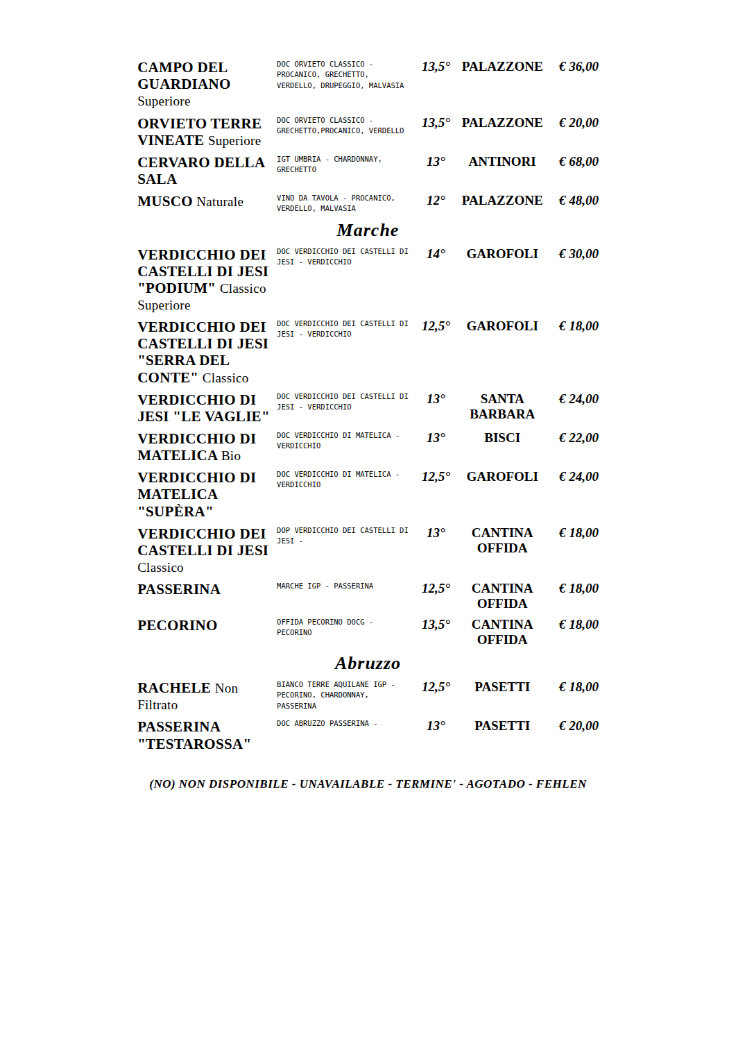| Campo del Guardiano Superiore | Doc Orvieto Classico - Procanico, Grechetto, Verdello, Drupeggio, Malvasia | 13,5° | Palazzone | € 36,00 |
| Orvieto Terre Vineate Superiore | Doc Orvieto Classico - Grechetto,Procanico, Verdello | 13,5° | Palazzone | € 20,00 |
| Cervaro della Sala | Igt Umbria - Chardonnay, Grechetto | 13° | Antinori | € 68,00 |
| Musco Naturale | Vino da Tavola - Procanico, Verdello, Malvasia | 12° | Palazzone | € 48,00 |
| Marche |
| Verdicchio dei Castelli di Jesi "Podium" Classico Superiore | Doc Verdicchio dei Castelli di Jesi - Verdicchio | 14° | Garofoli | € 30,00 |
| Verdicchio dei Castelli di Jesi "Serra del Conte" Classico | Doc Verdicchio dei Castelli di Jesi - Verdicchio | 12,5° | Garofoli | € 18,00 |
| Verdicchio di Jesi "Le Vaglie" | Doc Verdicchio dei Castelli di Jesi - Verdicchio | 13° | Santa Barbara | € 24,00 |
| Verdicchio di Matelica Bio | Doc Verdicchio di Matelica - Verdicchio | 13° | Bisci | € 22,00 |
| Verdicchio di Matelica "Supèra" | Doc Verdicchio di Matelica - Verdicchio | 12,5° | Garofoli | € 24,00 |
| Verdicchio dei Castelli di Jesi Classico | Dop Verdicchio dei Castelli di Jesi - | 13° | Cantina Offida | € 18,00 |
| Passerina | Marche Igp - Passerina | 12,5° | Cantina Offida | € 18,00 |
| Pecorino | Offida Pecorino Docg - Pecorino | 13,5° | Cantina Offida | € 18,00 |
| Abruzzo |
| Rachele Non Filtrato | Bianco Terre Aquilane Igp - Pecorino, Chardonnay, Passerina | 12,5° | Pasetti | € 18,00 |
| Passerina "Testarossa" | Doc Abruzzo Passerina - | 13° | Pasetti | € 20,00 |
(NO) NON DISPONIBILE - UNAVAILABLE - TERMINE' - AGOTADO - FEHLEN